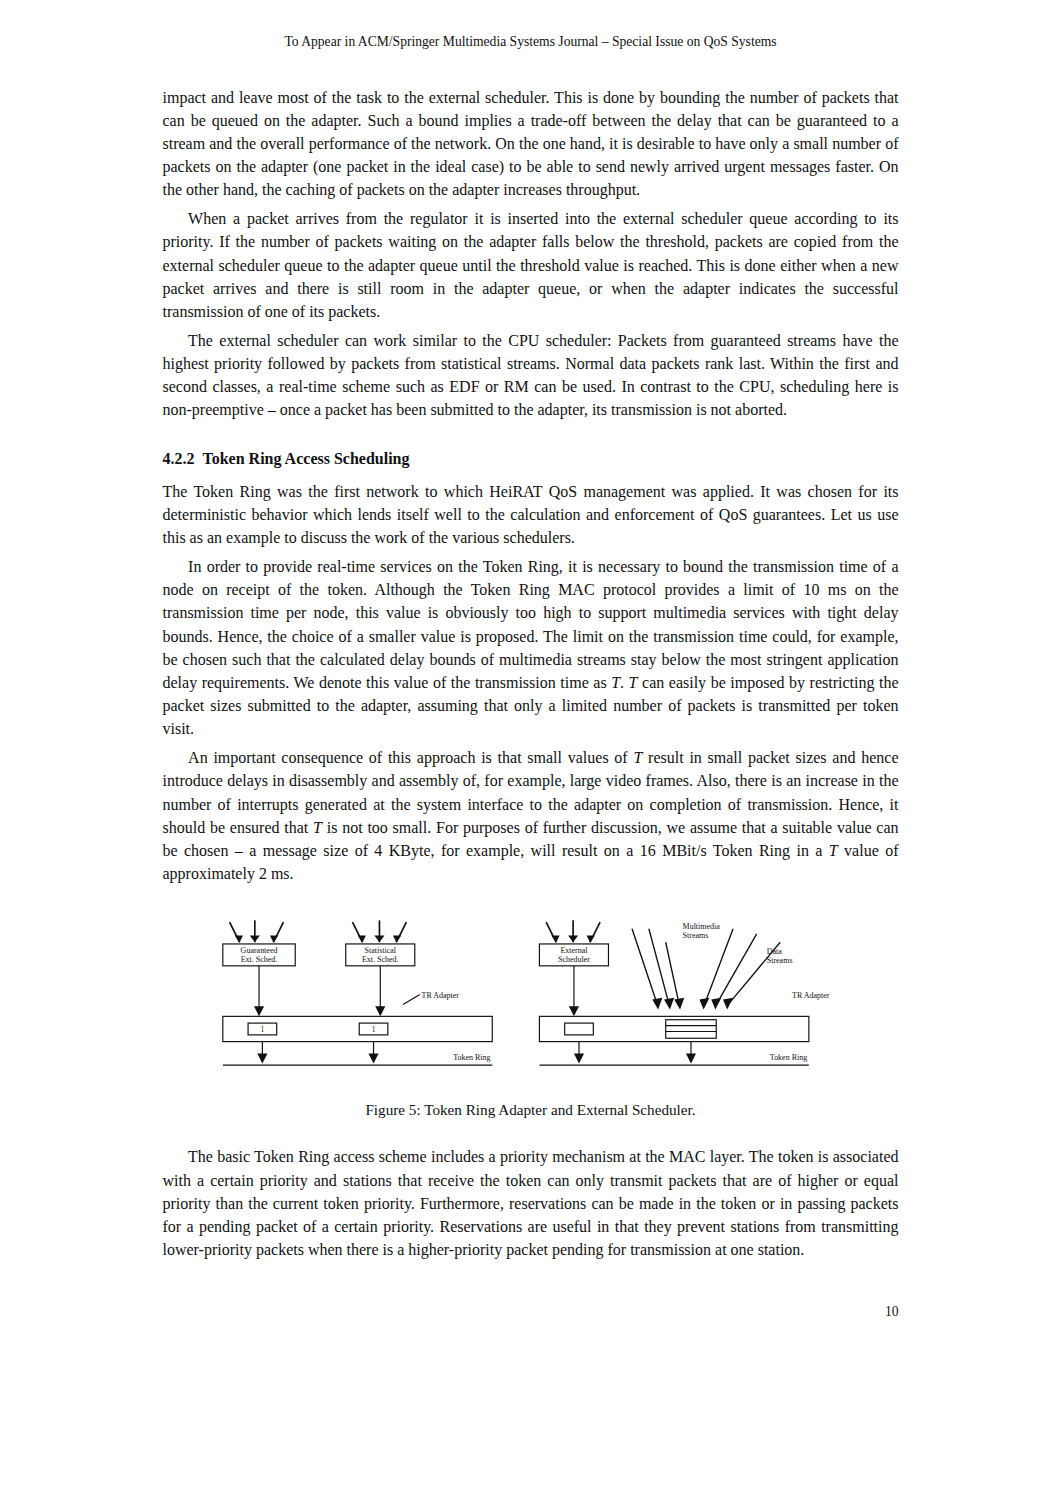To Appear in ACM/Springer Multimedia Systems Journal – Special Issue on QoS Systems
impact and leave most of the task to the external scheduler. This is done by bounding the number of packets that can be queued on the adapter. Such a bound implies a trade-off between the delay that can be guaranteed to a stream and the overall performance of the network. On the one hand, it is desirable to have only a small number of packets on the adapter (one packet in the ideal case) to be able to send newly arrived urgent messages faster. On the other hand, the caching of packets on the adapter increases throughput.
When a packet arrives from the regulator it is inserted into the external scheduler queue according to its priority. If the number of packets waiting on the adapter falls below the threshold, packets are copied from the external scheduler queue to the adapter queue until the threshold value is reached. This is done either when a new packet arrives and there is still room in the adapter queue, or when the adapter indicates the successful transmission of one of its packets.
The external scheduler can work similar to the CPU scheduler: Packets from guaranteed streams have the highest priority followed by packets from statistical streams. Normal data packets rank last. Within the first and second classes, a real-time scheme such as EDF or RM can be used. In contrast to the CPU, scheduling here is non-preemptive – once a packet has been submitted to the adapter, its transmission is not aborted.
4.2.2 Token Ring Access Scheduling
The Token Ring was the first network to which HeiRAT QoS management was applied. It was chosen for its deterministic behavior which lends itself well to the calculation and enforcement of QoS guarantees. Let us use this as an example to discuss the work of the various schedulers.
In order to provide real-time services on the Token Ring, it is necessary to bound the transmission time of a node on receipt of the token. Although the Token Ring MAC protocol provides a limit of 10 ms on the transmission time per node, this value is obviously too high to support multimedia services with tight delay bounds. Hence, the choice of a smaller value is proposed. The limit on the transmission time could, for example, be chosen such that the calculated delay bounds of multimedia streams stay below the most stringent application delay requirements. We denote this value of the transmission time as T. T can easily be imposed by restricting the packet sizes submitted to the adapter, assuming that only a limited number of packets is transmitted per token visit.
An important consequence of this approach is that small values of T result in small packet sizes and hence introduce delays in disassembly and assembly of, for example, large video frames. Also, there is an increase in the number of interrupts generated at the system interface to the adapter on completion of transmission. Hence, it should be ensured that T is not too small. For purposes of further discussion, we assume that a suitable value can be chosen – a message size of 4 KByte, for example, will result on a 16 MBit/s Token Ring in a T value of approximately 2 ms.
Guaranteed Ext. Sched. Statistical Ext. Sched. TR Adapter 1 1 Token Ring External Scheduler Multimedia Streams Data Streams TR Adapter Token Ring
Figure 5: Token Ring Adapter and External Scheduler.
The basic Token Ring access scheme includes a priority mechanism at the MAC layer. The token is associated with a certain priority and stations that receive the token can only transmit packets that are of higher or equal priority than the current token priority. Furthermore, reservations can be made in the token or in passing packets for a pending packet of a certain priority. Reservations are useful in that they prevent stations from transmitting lower-priority packets when there is a higher-priority packet pending for transmission at one station.
10